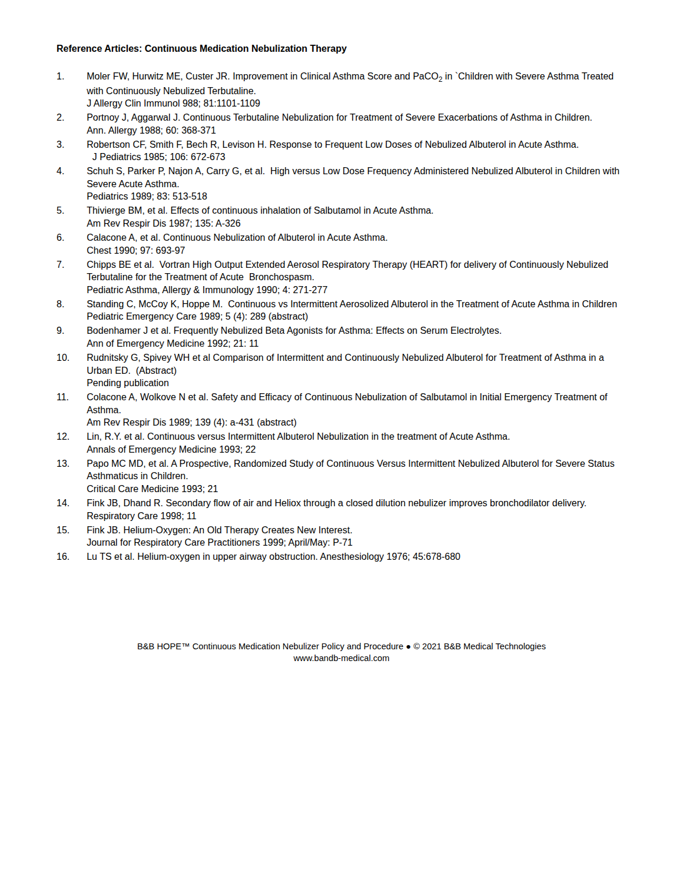Reference Articles: Continuous Medication Nebulization Therapy
1. Moler FW, Hurwitz ME, Custer JR. Improvement in Clinical Asthma Score and PaCO2 in `Children with Severe Asthma Treated with Continuously Nebulized Terbutaline. J Allergy Clin Immunol 988; 81:1101-1109
2. Portnoy J, Aggarwal J. Continuous Terbutaline Nebulization for Treatment of Severe Exacerbations of Asthma in Children. Ann. Allergy 1988; 60: 368-371
3. Robertson CF, Smith F, Bech R, Levison H. Response to Frequent Low Doses of Nebulized Albuterol in Acute Asthma. J Pediatrics 1985; 106: 672-673
4. Schuh S, Parker P, Najon A, Carry G, et al. High versus Low Dose Frequency Administered Nebulized Albuterol in Children with Severe Acute Asthma. Pediatrics 1989; 83: 513-518
5. Thivierge BM, et al. Effects of continuous inhalation of Salbutamol in Acute Asthma. Am Rev Respir Dis 1987; 135: A-326
6. Calacone A, et al. Continuous Nebulization of Albuterol in Acute Asthma. Chest 1990; 97: 693-97
7. Chipps BE et al. Vortran High Output Extended Aerosol Respiratory Therapy (HEART) for delivery of Continuously Nebulized Terbutaline for the Treatment of Acute Bronchospasm. Pediatric Asthma, Allergy & Immunology 1990; 4: 271-277
8. Standing C, McCoy K, Hoppe M. Continuous vs Intermittent Aerosolized Albuterol in the Treatment of Acute Asthma in Children Pediatric Emergency Care 1989; 5 (4): 289 (abstract)
9. Bodenhamer J et al. Frequently Nebulized Beta Agonists for Asthma: Effects on Serum Electrolytes. Ann of Emergency Medicine 1992; 21: 11
10. Rudnitsky G, Spivey WH et al Comparison of Intermittent and Continuously Nebulized Albuterol for Treatment of Asthma in a Urban ED. (Abstract) Pending publication
11. Colacone A, Wolkove N et al. Safety and Efficacy of Continuous Nebulization of Salbutamol in Initial Emergency Treatment of Asthma. Am Rev Respir Dis 1989; 139 (4): a-431 (abstract)
12. Lin, R.Y. et al. Continuous versus Intermittent Albuterol Nebulization in the treatment of Acute Asthma. Annals of Emergency Medicine 1993; 22
13. Papo MC MD, et al. A Prospective, Randomized Study of Continuous Versus Intermittent Nebulized Albuterol for Severe Status Asthmaticus in Children. Critical Care Medicine 1993; 21
14. Fink JB, Dhand R. Secondary flow of air and Heliox through a closed dilution nebulizer improves bronchodilator delivery. Respiratory Care 1998; 11
15. Fink JB. Helium-Oxygen: An Old Therapy Creates New Interest. Journal for Respiratory Care Practitioners 1999; April/May: P-71
16. Lu TS et al. Helium-oxygen in upper airway obstruction. Anesthesiology 1976; 45:678-680
B&B HOPE™ Continuous Medication Nebulizer Policy and Procedure ● © 2021 B&B Medical Technologies www.bandb-medical.com